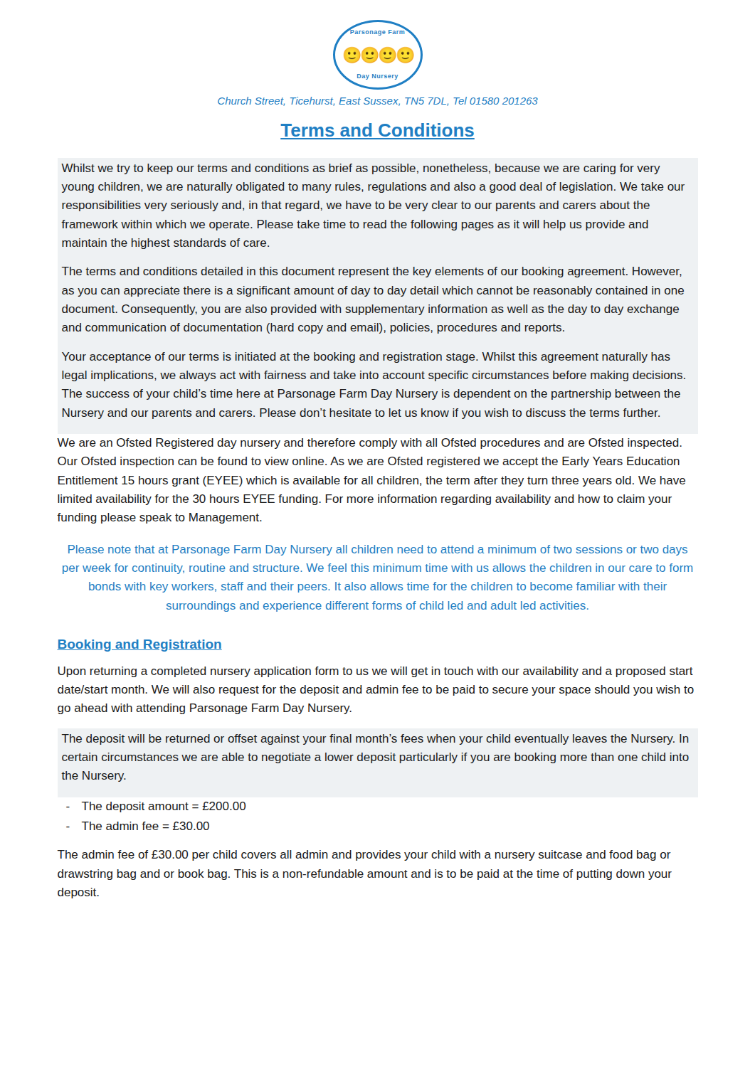Parsonage Farm
🙂🙂🙂🙂
Day Nursery
Church Street, Ticehurst, East Sussex, TN5 7DL, Tel 01580 201263
Terms and Conditions
Whilst we try to keep our terms and conditions as brief as possible, nonetheless, because we are caring for very young children, we are naturally obligated to many rules, regulations and also a good deal of legislation. We take our responsibilities very seriously and, in that regard, we have to be very clear to our parents and carers about the framework within which we operate. Please take time to read the following pages as it will help us provide and maintain the highest standards of care.
The terms and conditions detailed in this document represent the key elements of our booking agreement. However, as you can appreciate there is a significant amount of day to day detail which cannot be reasonably contained in one document. Consequently, you are also provided with supplementary information as well as the day to day exchange and communication of documentation (hard copy and email), policies, procedures and reports.
Your acceptance of our terms is initiated at the booking and registration stage. Whilst this agreement naturally has legal implications, we always act with fairness and take into account specific circumstances before making decisions. The success of your child’s time here at Parsonage Farm Day Nursery is dependent on the partnership between the Nursery and our parents and carers. Please don’t hesitate to let us know if you wish to discuss the terms further.
We are an Ofsted Registered day nursery and therefore comply with all Ofsted procedures and are Ofsted inspected. Our Ofsted inspection can be found to view online. As we are Ofsted registered we accept the Early Years Education Entitlement 15 hours grant (EYEE) which is available for all children, the term after they turn three years old. We have limited availability for the 30 hours EYEE funding. For more information regarding availability and how to claim your funding please speak to Management.
Please note that at Parsonage Farm Day Nursery all children need to attend a minimum of two sessions or two days per week for continuity, routine and structure. We feel this minimum time with us allows the children in our care to form bonds with key workers, staff and their peers. It also allows time for the children to become familiar with their surroundings and experience different forms of child led and adult led activities.
Booking and Registration
Upon returning a completed nursery application form to us we will get in touch with our availability and a proposed start date/start month. We will also request for the deposit and admin fee to be paid to secure your space should you wish to go ahead with attending Parsonage Farm Day Nursery.
The deposit will be returned or offset against your final month’s fees when your child eventually leaves the Nursery. In certain circumstances we are able to negotiate a lower deposit particularly if you are booking more than one child into the Nursery.
The deposit amount = £200.00
The admin fee = £30.00
The admin fee of £30.00 per child covers all admin and provides your child with a nursery suitcase and food bag or drawstring bag and or book bag. This is a non-refundable amount and is to be paid at the time of putting down your deposit.